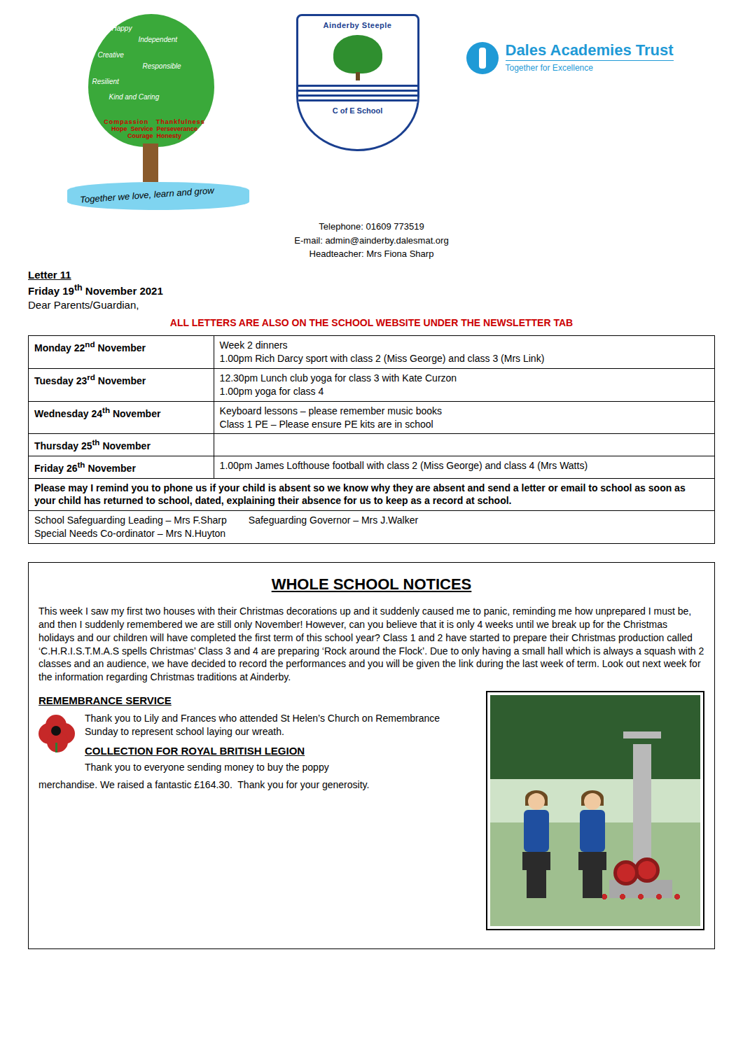Happy Independent Creative Responsible Resilient Kind and Caring
Compassion Thankfulness
Hope Service Perseverance
Courage Honesty
Together we love, learn and grow
Ainderby Steeple
C of E School
Dales Academies Trust
Together for Excellence
Telephone: 01609 773519
E-mail: admin@ainderby.dalesmat.org
Headteacher: Mrs Fiona Sharp
Letter 11
Friday 19th November 2021
Dear Parents/Guardian,
ALL LETTERS ARE ALSO ON THE SCHOOL WEBSITE UNDER THE NEWSLETTER TAB
| Monday 22 nd November | Week 2 dinners 1.00pm Rich Darcy sport with class 2 (Miss George) and class 3 (Mrs Link) |
| Tuesday 23 rd November | 12.30pm Lunch club yoga for class 3 with Kate Curzon 1.00pm yoga for class 4 |
| Wednesday 24 th November | Keyboard lessons – please remember music books Class 1 PE – Please ensure PE kits are in school |
| Thursday 25 th November | |
| Friday 26 th November | 1.00pm James Lofthouse football with class 2 (Miss George) and class 4 (Mrs Watts) |
| Please may I remind you to phone us if your child is absent so we know why they are absent and send a letter or email to school as soon as your child has returned to school, dated, explaining their absence for us to keep as a record at school. |
| School Safeguarding Leading – Mrs F.Sharp Safeguarding Governor – Mrs J.Walker Special Needs Co-ordinator – Mrs N.Huyton |
WHOLE SCHOOL NOTICES
This week I saw my first two houses with their Christmas decorations up and it suddenly caused me to panic, reminding me how unprepared I must be, and then I suddenly remembered we are still only November! However, can you believe that it is only 4 weeks until we break up for the Christmas holidays and our children will have completed the first term of this school year? Class 1 and 2 have started to prepare their Christmas production called ‘C.H.R.I.S.T.M.A.S spells Christmas’ Class 3 and 4 are preparing ‘Rock around the Flock’. Due to only having a small hall which is always a squash with 2 classes and an audience, we have decided to record the performances and you will be given the link during the last week of term. Look out next week for the information regarding Christmas traditions at Ainderby.
REMEMBRANCE SERVICE
Thank you to Lily and Frances who attended St Helen’s Church on Remembrance Sunday to represent school laying our wreath.
COLLECTION FOR ROYAL BRITISH LEGION
Thank you to everyone sending money to buy the poppy
merchandise. We raised a fantastic £164.30. Thank you for your generosity.